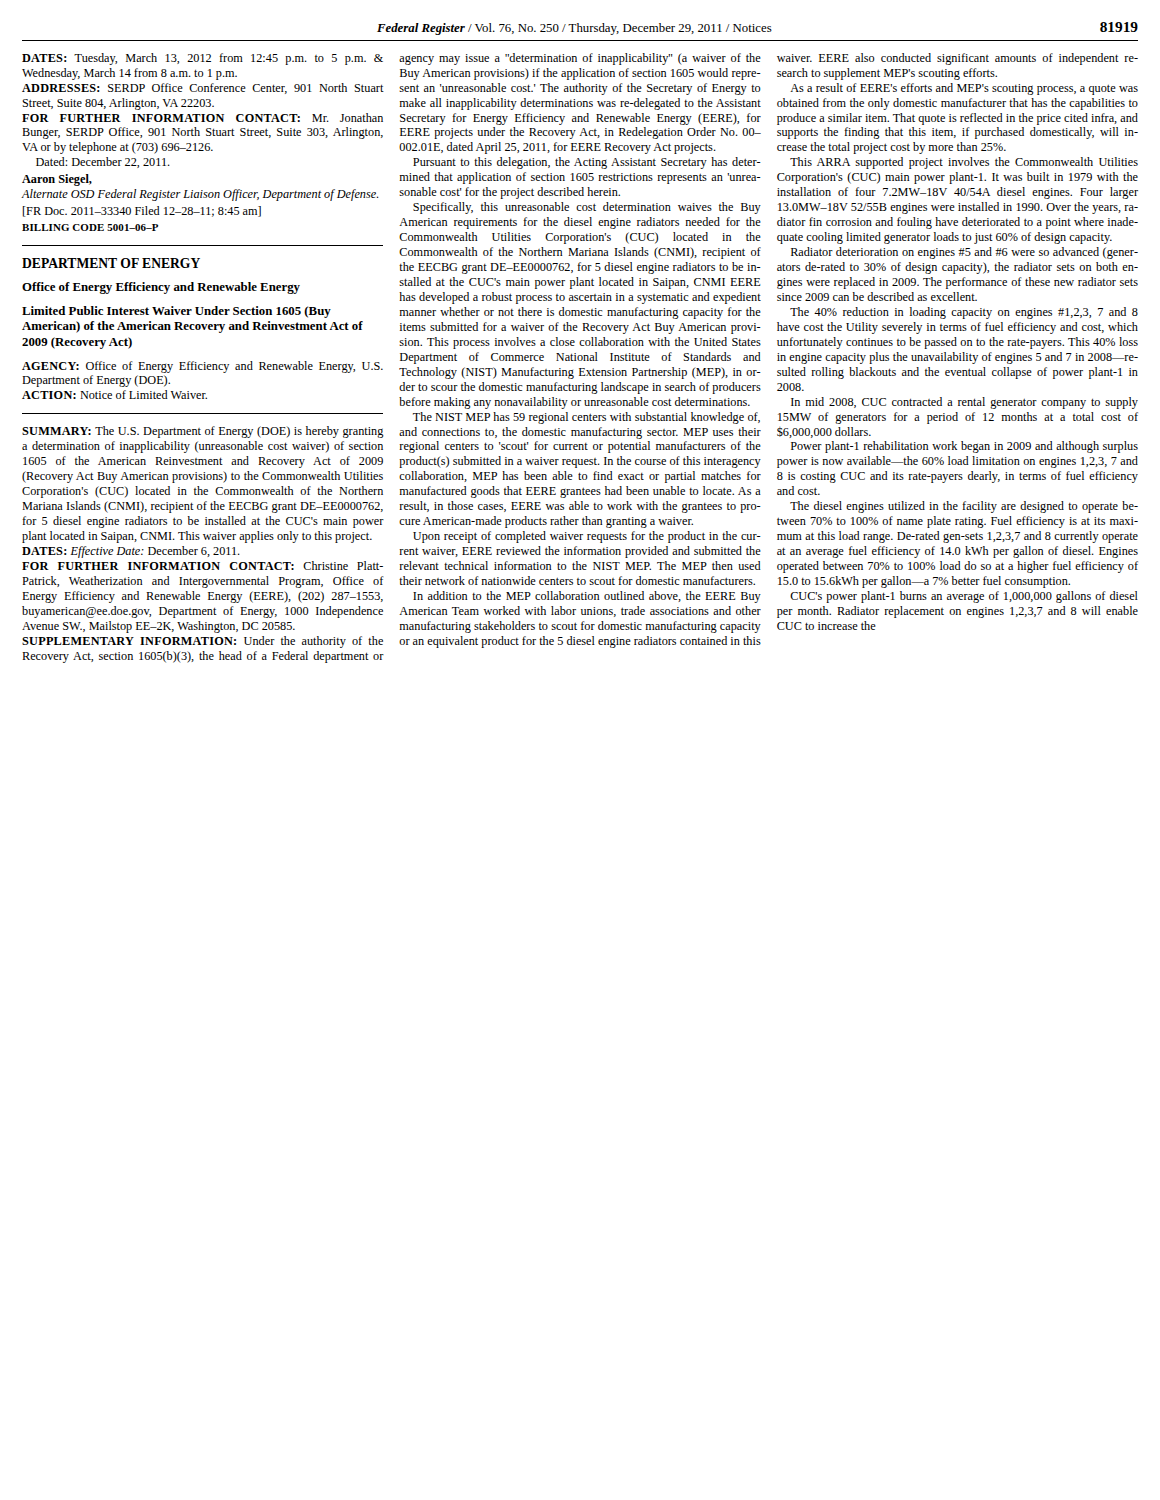Federal Register / Vol. 76, No. 250 / Thursday, December 29, 2011 / Notices
81919
DATES: Tuesday, March 13, 2012 from 12:45 p.m. to 5 p.m. & Wednesday, March 14 from 8 a.m. to 1 p.m.
ADDRESSES: SERDP Office Conference Center, 901 North Stuart Street, Suite 804, Arlington, VA 22203.
FOR FURTHER INFORMATION CONTACT: Mr. Jonathan Bunger, SERDP Office, 901 North Stuart Street, Suite 303, Arlington, VA or by telephone at (703) 696–2126.
Dated: December 22, 2011.
Aaron Siegel,
Alternate OSD Federal Register Liaison Officer, Department of Defense.
[FR Doc. 2011–33340 Filed 12–28–11; 8:45 am]
BILLING CODE 5001–06–P
DEPARTMENT OF ENERGY
Office of Energy Efficiency and Renewable Energy
Limited Public Interest Waiver Under Section 1605 (Buy American) of the American Recovery and Reinvestment Act of 2009 (Recovery Act)
AGENCY: Office of Energy Efficiency and Renewable Energy, U.S. Department of Energy (DOE).
ACTION: Notice of Limited Waiver.
SUMMARY: The U.S. Department of Energy (DOE) is hereby granting a determination of inapplicability (unreasonable cost waiver) of section 1605 of the American Reinvestment and Recovery Act of 2009 (Recovery Act Buy American provisions) to the Commonwealth Utilities Corporation's (CUC) located in the Commonwealth of the Northern Mariana Islands (CNMI), recipient of the EECBG grant DE–EE0000762, for 5 diesel engine radiators to be installed at the CUC's main power plant located in Saipan, CNMI. This waiver applies only to this project.
DATES: Effective Date: December 6, 2011.
FOR FURTHER INFORMATION CONTACT: Christine Platt-Patrick, Weatherization and Intergovernmental Program, Office of Energy Efficiency and Renewable Energy (EERE), (202) 287–1553, buyamerican@ee.doe.gov, Department of Energy, 1000 Independence Avenue SW., Mailstop EE–2K, Washington, DC 20585.
SUPPLEMENTARY INFORMATION: Under the authority of the Recovery Act, section 1605(b)(3), the head of a Federal department or agency may issue a ''determination of inapplicability'' (a waiver of the Buy American provisions) if the application of section 1605 would represent an 'unreasonable cost.' The authority of the Secretary of Energy to make all inapplicability determinations was re-delegated to the Assistant Secretary for Energy Efficiency and Renewable Energy (EERE), for EERE projects under the Recovery Act, in Redelegation Order No. 00–002.01E, dated April 25, 2011, for EERE Recovery Act projects.
Pursuant to this delegation, the Acting Assistant Secretary has determined that application of section 1605 restrictions represents an 'unreasonable cost' for the project described herein.
Specifically, this unreasonable cost determination waives the Buy American requirements for the diesel engine radiators needed for the Commonwealth Utilities Corporation's (CUC) located in the Commonwealth of the Northern Mariana Islands (CNMI), recipient of the EECBG grant DE–EE0000762, for 5 diesel engine radiators to be installed at the CUC's main power plant located in Saipan, CNMI EERE has developed a robust process to ascertain in a systematic and expedient manner whether or not there is domestic manufacturing capacity for the items submitted for a waiver of the Recovery Act Buy American provision. This process involves a close collaboration with the United States Department of Commerce National Institute of Standards and Technology (NIST) Manufacturing Extension Partnership (MEP), in order to scour the domestic manufacturing landscape in search of producers before making any nonavailability or unreasonable cost determinations.
The NIST MEP has 59 regional centers with substantial knowledge of, and connections to, the domestic manufacturing sector. MEP uses their regional centers to 'scout' for current or potential manufacturers of the product(s) submitted in a waiver request. In the course of this interagency collaboration, MEP has been able to find exact or partial matches for manufactured goods that EERE grantees had been unable to locate. As a result, in those cases, EERE was able to work with the grantees to procure American-made products rather than granting a waiver.
Upon receipt of completed waiver requests for the product in the current waiver, EERE reviewed the information provided and submitted the relevant technical information to the NIST MEP. The MEP then used their network of nationwide centers to scout for domestic manufacturers.
In addition to the MEP collaboration outlined above, the EERE Buy American Team worked with labor unions, trade associations and other manufacturing stakeholders to scout for domestic manufacturing capacity or an equivalent product for the 5 diesel engine radiators contained in this waiver. EERE also conducted significant amounts of independent research to supplement MEP's scouting efforts.
As a result of EERE's efforts and MEP's scouting process, a quote was obtained from the only domestic manufacturer that has the capabilities to produce a similar item. That quote is reflected in the price cited infra, and supports the finding that this item, if purchased domestically, will increase the total project cost by more than 25%.
This ARRA supported project involves the Commonwealth Utilities Corporation's (CUC) main power plant-1. It was built in 1979 with the installation of four 7.2MW–18V 40/54A diesel engines. Four larger 13.0MW–18V 52/55B engines were installed in 1990. Over the years, radiator fin corrosion and fouling have deteriorated to a point where inadequate cooling limited generator loads to just 60% of design capacity.
Radiator deterioration on engines #5 and #6 were so advanced (generators de-rated to 30% of design capacity), the radiator sets on both engines were replaced in 2009. The performance of these new radiator sets since 2009 can be described as excellent.
The 40% reduction in loading capacity on engines #1,2,3, 7 and 8 have cost the Utility severely in terms of fuel efficiency and cost, which unfortunately continues to be passed on to the rate-payers. This 40% loss in engine capacity plus the unavailability of engines 5 and 7 in 2008—resulted rolling blackouts and the eventual collapse of power plant-1 in 2008.
In mid 2008, CUC contracted a rental generator company to supply 15MW of generators for a period of 12 months at a total cost of $6,000,000 dollars.
Power plant-1 rehabilitation work began in 2009 and although surplus power is now available—the 60% load limitation on engines 1,2,3, 7 and 8 is costing CUC and its rate-payers dearly, in terms of fuel efficiency and cost.
The diesel engines utilized in the facility are designed to operate between 70% to 100% of name plate rating. Fuel efficiency is at its maximum at this load range. De-rated gen-sets 1,2,3,7 and 8 currently operate at an average fuel efficiency of 14.0 kWh per gallon of diesel. Engines operated between 70% to 100% load do so at a higher fuel efficiency of 15.0 to 15.6kWh per gallon—a 7% better fuel consumption.
CUC's power plant-1 burns an average of 1,000,000 gallons of diesel per month. Radiator replacement on engines 1,2,3,7 and 8 will enable CUC to increase the